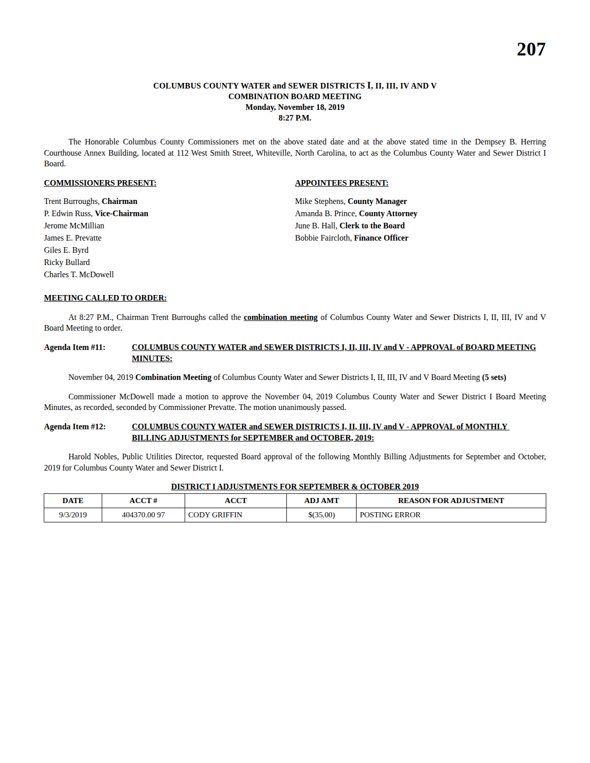207
COLUMBUS COUNTY WATER and SEWER DISTRICTS I, II, III, IV AND V
COMBINATION BOARD MEETING
Monday, November 18, 2019
8:27 P.M.
The Honorable Columbus County Commissioners met on the above stated date and at the above stated time in the Dempsey B. Herring Courthouse Annex Building, located at 112 West Smith Street, Whiteville, North Carolina, to act as the Columbus County Water and Sewer District I Board.
| COMMISSIONERS PRESENT: | APPOINTEES PRESENT: |
| Trent Burroughs, Chairman P. Edwin Russ, Vice-Chairman Jerome McMillian James E. Prevatte Giles E. Byrd Ricky Bullard Charles T. McDowell | Mike Stephens, County Manager Amanda B. Prince, County Attorney June B. Hall, Clerk to the Board Bobbie Faircloth, Finance Officer |
MEETING CALLED TO ORDER:
At 8:27 P.M., Chairman Trent Burroughs called the combination meeting of Columbus County Water and Sewer Districts I, II, III, IV and V Board Meeting to order.
Agenda Item #11:
COLUMBUS COUNTY WATER and SEWER DISTRICTS I, II, III, IV and V - APPROVAL of BOARD MEETING MINUTES:
November 04, 2019 Combination Meeting of Columbus County Water and Sewer Districts I, II, III, IV and V Board Meeting (5 sets)
Commissioner McDowell made a motion to approve the November 04, 2019 Columbus County Water and Sewer District I Board Meeting Minutes, as recorded, seconded by Commissioner Prevatte. The motion unanimously passed.
Agenda Item #12:
COLUMBUS COUNTY WATER and SEWER DISTRICTS I, II, III, IV and V - APPROVAL of MONTHLY BILLING ADJUSTMENTS for SEPTEMBER and OCTOBER, 2019:
Harold Nobles, Public Utilities Director, requested Board approval of the following Monthly Billing Adjustments for September and October, 2019 for Columbus County Water and Sewer District I.
DISTRICT I ADJUSTMENTS FOR SEPTEMBER & OCTOBER 2019
| DATE | ACCT # | ACCT | ADJ AMT | REASON FOR ADJUSTMENT |
| --- | --- | --- | --- | --- |
| 9/3/2019 | 404370.00 97 | CODY GRIFFIN | $(35.00) | POSTING ERROR |